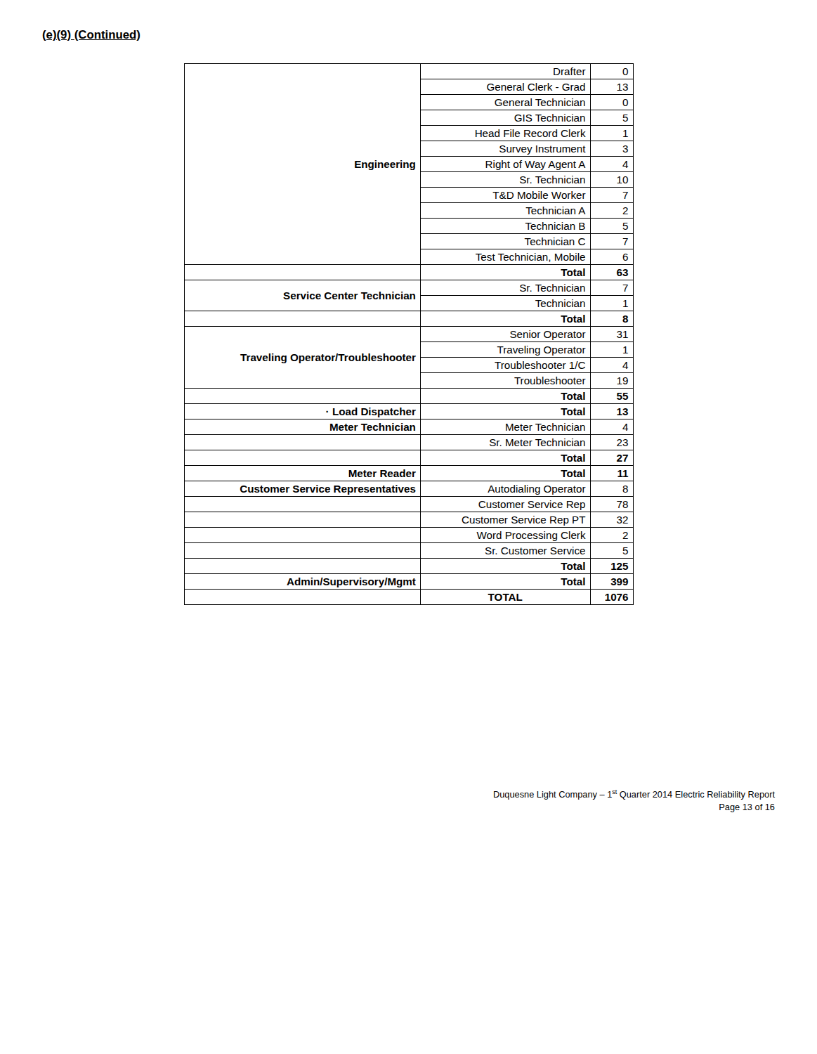(e)(9) (Continued)
| Engineering | Drafter | 0 |
| General Clerk - Grad | 13 |
| General Technician | 0 |
| GIS Technician | 5 |
| Head File Record Clerk | 1 |
| Survey Instrument | 3 |
| Right of Way Agent A | 4 |
| Sr. Technician | 10 |
| T&D Mobile Worker | 7 |
| Technician A | 2 |
| Technician B | 5 |
| Technician C | 7 |
| Test Technician, Mobile | 6 |
| | Total | 63 |
| Service Center Technician | Sr. Technician | 7 |
| Technician | 1 |
| | Total | 8 |
| Traveling Operator/Troubleshooter | Senior Operator | 31 |
| Traveling Operator | 1 |
| Troubleshooter 1/C | 4 |
| Troubleshooter | 19 |
| | Total | 55 |
| · Load Dispatcher | Total | 13 |
| Meter Technician | Meter Technician | 4 |
| | Sr. Meter Technician | 23 |
| | Total | 27 |
| Meter Reader | Total | 11 |
| Customer Service Representatives | Autodialing Operator | 8 |
| | Customer Service Rep | 78 |
| | Customer Service Rep PT | 32 |
| | Word Processing Clerk | 2 |
| | Sr. Customer Service | 5 |
| | Total | 125 |
| Admin/Supervisory/Mgmt | Total | 399 |
| | TOTAL | 1076 |
Duquesne Light Company – 1st Quarter 2014 Electric Reliability Report
Page 13 of 16